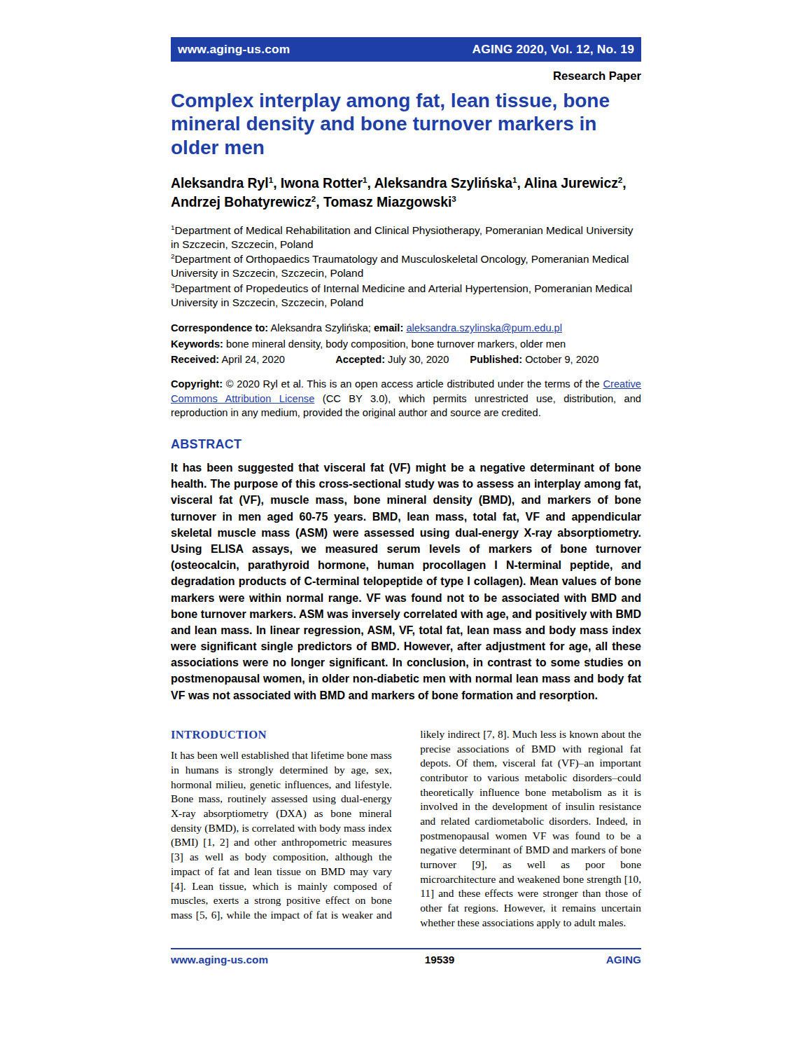www.aging-us.com
AGING 2020, Vol. 12, No. 19
Research Paper
Complex interplay among fat, lean tissue, bone mineral density and bone turnover markers in older men
Aleksandra Ryl1, Iwona Rotter1, Aleksandra Szylińska1, Alina Jurewicz2, Andrzej Bohatyrewicz2, Tomasz Miazgowski3
1Department of Medical Rehabilitation and Clinical Physiotherapy, Pomeranian Medical University in Szczecin, Szczecin, Poland
2Department of Orthopaedics Traumatology and Musculoskeletal Oncology, Pomeranian Medical University in Szczecin, Szczecin, Poland
3Department of Propedeutics of Internal Medicine and Arterial Hypertension, Pomeranian Medical University in Szczecin, Szczecin, Poland
Correspondence to: Aleksandra Szylińska; email: aleksandra.szylinska@pum.edu.pl
Keywords: bone mineral density, body composition, bone turnover markers, older men
Received: April 24, 2020 Accepted: July 30, 2020 Published: October 9, 2020
Copyright: © 2020 Ryl et al. This is an open access article distributed under the terms of the Creative Commons Attribution License (CC BY 3.0), which permits unrestricted use, distribution, and reproduction in any medium, provided the original author and source are credited.
ABSTRACT
It has been suggested that visceral fat (VF) might be a negative determinant of bone health. The purpose of this cross-sectional study was to assess an interplay among fat, visceral fat (VF), muscle mass, bone mineral density (BMD), and markers of bone turnover in men aged 60-75 years. BMD, lean mass, total fat, VF and appendicular skeletal muscle mass (ASM) were assessed using dual-energy X-ray absorptiometry. Using ELISA assays, we measured serum levels of markers of bone turnover (osteocalcin, parathyroid hormone, human procollagen I N-terminal peptide, and degradation products of C-terminal telopeptide of type I collagen). Mean values of bone markers were within normal range. VF was found not to be associated with BMD and bone turnover markers. ASM was inversely correlated with age, and positively with BMD and lean mass. In linear regression, ASM, VF, total fat, lean mass and body mass index were significant single predictors of BMD. However, after adjustment for age, all these associations were no longer significant. In conclusion, in contrast to some studies on postmenopausal women, in older non-diabetic men with normal lean mass and body fat VF was not associated with BMD and markers of bone formation and resorption.
INTRODUCTION
It has been well established that lifetime bone mass in humans is strongly determined by age, sex, hormonal milieu, genetic influences, and lifestyle. Bone mass, routinely assessed using dual-energy X-ray absorptiometry (DXA) as bone mineral density (BMD), is correlated with body mass index (BMI) [1, 2] and other anthropometric measures [3] as well as body composition, although the impact of fat and lean tissue on BMD may vary [4]. Lean tissue, which is mainly composed of muscles, exerts a strong positive effect on bone mass [5, 6], while the impact of fat is weaker and likely indirect [7, 8]. Much less is known about the precise associations of BMD with regional fat depots. Of them, visceral fat (VF)–an important contributor to various metabolic disorders–could theoretically influence bone metabolism as it is involved in the development of insulin resistance and related cardiometabolic disorders. Indeed, in postmenopausal women VF was found to be a negative determinant of BMD and markers of bone turnover [9], as well as poor bone microarchitecture and weakened bone strength [10, 11] and these effects were stronger than those of other fat regions. However, it remains uncertain whether these associations apply to adult males.
www.aging-us.com
19539
AGING